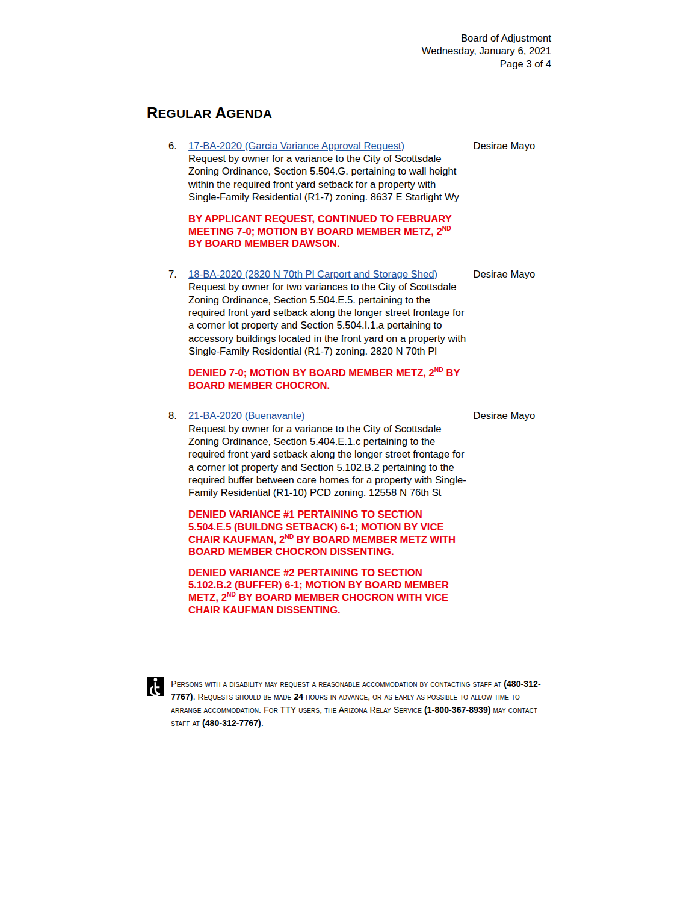Board of Adjustment
Wednesday, January 6, 2021
Page 3 of 4
REGULAR AGENDA
6.
17-BA-2020 (Garcia Variance Approval Request)
Request by owner for a variance to the City of Scottsdale Zoning Ordinance, Section 5.504.G. pertaining to wall height within the required front yard setback for a property with Single-Family Residential (R1-7) zoning. 8637 E Starlight Wy
BY APPLICANT REQUEST, CONTINUED TO FEBRUARY MEETING 7-0; MOTION BY BOARD MEMBER METZ, 2ND BY BOARD MEMBER DAWSON.
Desirae Mayo
7.
18-BA-2020 (2820 N 70th Pl Carport and Storage Shed)
Request by owner for two variances to the City of Scottsdale Zoning Ordinance, Section 5.504.E.5. pertaining to the required front yard setback along the longer street frontage for a corner lot property and Section 5.504.I.1.a pertaining to accessory buildings located in the front yard on a property with Single-Family Residential (R1-7) zoning. 2820 N 70th Pl
DENIED 7-0; MOTION BY BOARD MEMBER METZ, 2ND BY BOARD MEMBER CHOCRON.
Desirae Mayo
8.
21-BA-2020 (Buenavante)
Request by owner for a variance to the City of Scottsdale Zoning Ordinance, Section 5.404.E.1.c pertaining to the required front yard setback along the longer street frontage for a corner lot property and Section 5.102.B.2 pertaining to the required buffer between care homes for a property with Single-Family Residential (R1-10) PCD zoning. 12558 N 76th St
DENIED VARIANCE #1 PERTAINING TO SECTION 5.504.E.5 (BUILDNG SETBACK) 6-1; MOTION BY VICE CHAIR KAUFMAN, 2ND BY BOARD MEMBER METZ WITH BOARD MEMBER CHOCRON DISSENTING.
DENIED VARIANCE #2 PERTAINING TO SECTION 5.102.B.2 (BUFFER) 6-1; MOTION BY BOARD MEMBER METZ, 2ND BY BOARD MEMBER CHOCRON WITH VICE CHAIR KAUFMAN DISSENTING.
Desirae Mayo
Persons with a disability may request a reasonable accommodation by contacting staff at (480-312-7767). Requests should be made 24 hours in advance, or as early as possible to allow time to arrange accommodation. For TTY users, the Arizona Relay Service (1-800-367-8939) may contact staff at (480-312-7767).